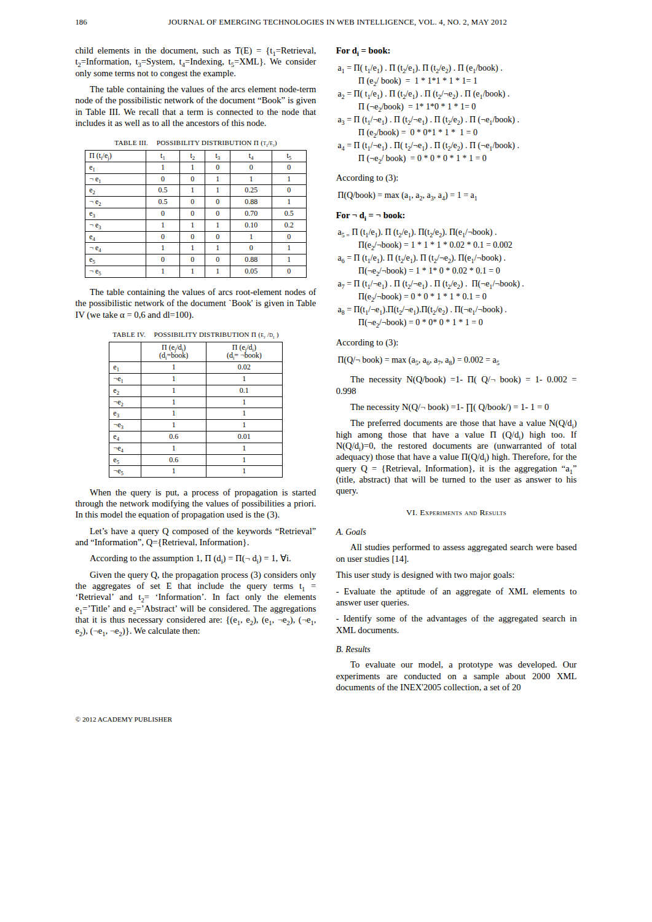186
JOURNAL OF EMERGING TECHNOLOGIES IN WEB INTELLIGENCE, VOL. 4, NO. 2, MAY 2012
child elements in the document, such as T(E) = {t1=Retrieval, t2=Information, t3=System, t4=Indexing, t5=XML}. We consider only some terms not to congest the example.
The table containing the values of the arcs element node-term node of the possibilistic network of the document “Book” is given in Table III. We recall that a term is connected to the node that includes it as well as to all the ancestors of this node.
TABLE III. POSSIBILITY DISTRIBUTION Π (ti/ej)
| Π (t i /e j ) | t 1 | t 2 | t 3 | t 4 | t 5 |
| --- | --- | --- | --- | --- | --- |
| e 1 | 1 | 1 | 0 | 0 | 0 |
| ¬ e 1 | 0 | 0 | 1 | 1 | 1 |
| e 2 | 0.5 | 1 | 1 | 0.25 | 0 |
| ¬ e 2 | 0.5 | 0 | 0 | 0.88 | 1 |
| e 3 | 0 | 0 | 0 | 0.70 | 0.5 |
| ¬ e 3 | 1 | 1 | 1 | 0.10 | 0.2 |
| e 4 | 0 | 0 | 0 | 1 | 0 |
| ¬ e 4 | 1 | 1 | 1 | 0 | 1 |
| e 5 | 0 | 0 | 0 | 0.88 | 1 |
| ¬ e 5 | 1 | 1 | 1 | 0.05 | 0 |
The table containing the values of arcs root-element nodes of the possibilistic network of the document `Book' is given in Table IV (we take α = 0,6 and dl=100).
TABLE IV. POSSIBILITY DISTRIBUTION Π (ej /di )
| | Π (e j /d i ) (d i =book) | Π (e j /d i ) (d i = ¬book) |
| --- | --- | --- |
| e 1 | 1 | 0.02 |
| ¬e 1 | 1 | 1 |
| e 2 | 1 | 0.1 |
| ¬e 2 | 1 | 1 |
| e 3 | 1 | 1 |
| ¬e 3 | 1 | 1 |
| e 4 | 0.6 | 0.01 |
| ¬e 4 | 1 | 1 |
| e 5 | 0.6 | 1 |
| ¬e 5 | 1 | 1 |
When the query is put, a process of propagation is started through the network modifying the values of possibilities a priori. In this model the equation of propagation used is the (3).
Let’s have a query Q composed of the keywords “Retrieval” and “Information”, Q={Retrieval, Information}.
According to the assumption 1, Π (di) = Π(¬ di) = 1, ∀i.
Given the query Q, the propagation process (3) considers only the aggregates of set E that include the query terms t1 = ‘Retrieval’ and t2= ‘Information’. In fact only the elements e1=’Title’ and e2=’Abstract’ will be considered. The aggregations that it is thus necessary considered are: {(e1, e2), (e1, ¬e2), (¬e1, e2), (¬e1, ¬e2)}. We calculate then:
For di = book:
a1 = Π( t1/e1) . Π (t2/e1). Π (t2/e2) . Π (e1/book) .
Π (e2/ book) = 1 * 1*1 * 1 * 1= 1
a2 = Π( t1/e1) . Π (t2/e1) . Π (t2/¬e2) . Π (e1/book) .
Π (¬e2/book) = 1* 1*0 * 1 * 1= 0
a3 = Π (t1/¬e1) . Π (t2/¬e1) . Π (t2/e2) . Π (¬e1/book) .
Π (e2/book) = 0 * 0*1 * 1 * 1 = 0
a4 = Π (t1/¬e1) . Π( t2/¬e1) . Π (t2/e2) . Π (¬e1/book) .
Π (¬e2/ book) = 0 * 0 * 0 * 1 * 1 = 0
According to (3):
Π(Q/book) = max (a1, a2, a3, a4) = 1 = a1
For ¬ di = ¬ book:
a5 = Π (t1/e1). Π (t2/e1). Π(t2/e2). Π(e1/¬book) .
Π(e2/¬book) = 1 * 1 * 1 * 0.02 * 0.1 = 0.002
a6 = Π (t1/e1). Π (t2/e1). Π (t2/¬e2). Π(e1/¬book) .
Π(¬e2/¬book) = 1 * 1* 0 * 0.02 * 0.1 = 0
a7 = Π (t1/¬e1) . Π (t2/¬e1) . Π (t2/e2) . Π(¬e1/¬book) .
Π(e2/¬book) = 0 * 0 * 1 * 1 * 0.1 = 0
a8 = Π(t1/¬e1).Π(t2/¬e1).Π(t2/e2) . Π(¬e1/¬book) .
Π(¬e2/¬book) = 0 * 0* 0 * 1 * 1 = 0
According to (3):
Π(Q/¬ book) = max (a5, a6, a7, a8) = 0.002 = a5
The necessity N(Q/book) =1- Π( Q/¬ book) = 1- 0.002 = 0.998
The necessity N(Q/¬ book) =1- ∏( Q/book/) = 1- 1 = 0
The preferred documents are those that have a value N(Q/di) high among those that have a value Π (Q/di) high too. If N(Q/di)=0, the restored documents are (unwarranted of total adequacy) those that have a value Π(Q/di) high. Therefore, for the query Q = {Retrieval, Information}, it is the aggregation “a1” (title, abstract) that will be turned to the user as answer to his query.
VI. Experiments and Results
A. Goals
All studies performed to assess aggregated search were based on user studies [14].
This user study is designed with two major goals:
- Evaluate the aptitude of an aggregate of XML elements to answer user queries.
- Identify some of the advantages of the aggregated search in XML documents.
B. Results
To evaluate our model, a prototype was developed. Our experiments are conducted on a sample about 2000 XML documents of the INEX'2005 collection, a set of 20
© 2012 ACADEMY PUBLISHER